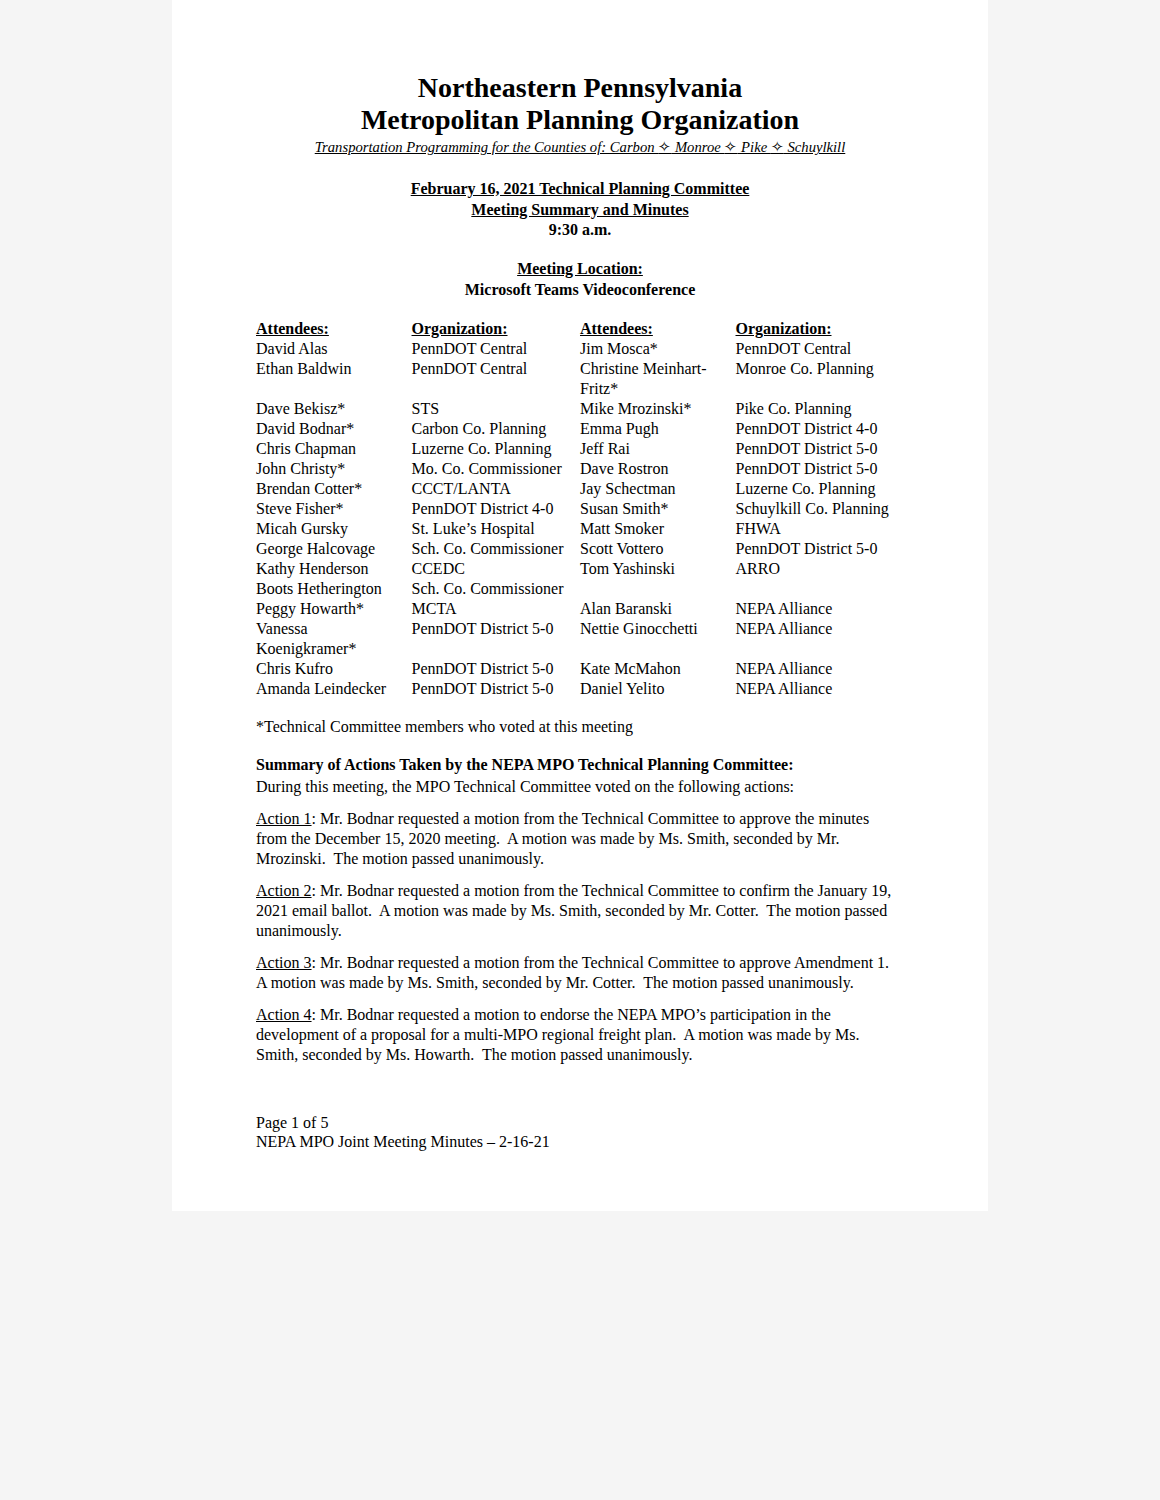Northeastern Pennsylvania
Metropolitan Planning Organization
Transportation Programming for the Counties of: Carbon ✧ Monroe ✧ Pike ✧ Schuylkill
February 16, 2021 Technical Planning Committee
Meeting Summary and Minutes
9:30 a.m.
Meeting Location:
Microsoft Teams Videoconference
| Attendees: | Organization: | Attendees: | Organization: |
| --- | --- | --- | --- |
| David Alas | PennDOT Central | Jim Mosca* | PennDOT Central |
| Ethan Baldwin | PennDOT Central | Christine Meinhart-Fritz* | Monroe Co. Planning |
| Dave Bekisz* | STS | Mike Mrozinski* | Pike Co. Planning |
| David Bodnar* | Carbon Co. Planning | Emma Pugh | PennDOT District 4-0 |
| Chris Chapman | Luzerne Co. Planning | Jeff Rai | PennDOT District 5-0 |
| John Christy* | Mo. Co. Commissioner | Dave Rostron | PennDOT District 5-0 |
| Brendan Cotter* | CCCT/LANTA | Jay Schectman | Luzerne Co. Planning |
| Steve Fisher* | PennDOT District 4-0 | Susan Smith* | Schuylkill Co. Planning |
| Micah Gursky | St. Luke’s Hospital | Matt Smoker | FHWA |
| George Halcovage | Sch. Co. Commissioner | Scott Vottero | PennDOT District 5-0 |
| Kathy Henderson | CCEDC | Tom Yashinski | ARRO |
| Boots Hetherington | Sch. Co. Commissioner | | |
| Peggy Howarth* | MCTA | Alan Baranski | NEPA Alliance |
| Vanessa Koenigkramer* | PennDOT District 5-0 | Nettie Ginocchetti | NEPA Alliance |
| Chris Kufro | PennDOT District 5-0 | Kate McMahon | NEPA Alliance |
| Amanda Leindecker | PennDOT District 5-0 | Daniel Yelito | NEPA Alliance |
*Technical Committee members who voted at this meeting
Summary of Actions Taken by the NEPA MPO Technical Planning Committee:
During this meeting, the MPO Technical Committee voted on the following actions:
Action 1: Mr. Bodnar requested a motion from the Technical Committee to approve the minutes from the December 15, 2020 meeting. A motion was made by Ms. Smith, seconded by Mr. Mrozinski. The motion passed unanimously.
Action 2: Mr. Bodnar requested a motion from the Technical Committee to confirm the January 19, 2021 email ballot. A motion was made by Ms. Smith, seconded by Mr. Cotter. The motion passed unanimously.
Action 3: Mr. Bodnar requested a motion from the Technical Committee to approve Amendment 1. A motion was made by Ms. Smith, seconded by Mr. Cotter. The motion passed unanimously.
Action 4: Mr. Bodnar requested a motion to endorse the NEPA MPO’s participation in the development of a proposal for a multi-MPO regional freight plan. A motion was made by Ms. Smith, seconded by Ms. Howarth. The motion passed unanimously.
Page 1 of 5
NEPA MPO Joint Meeting Minutes – 2-16-21